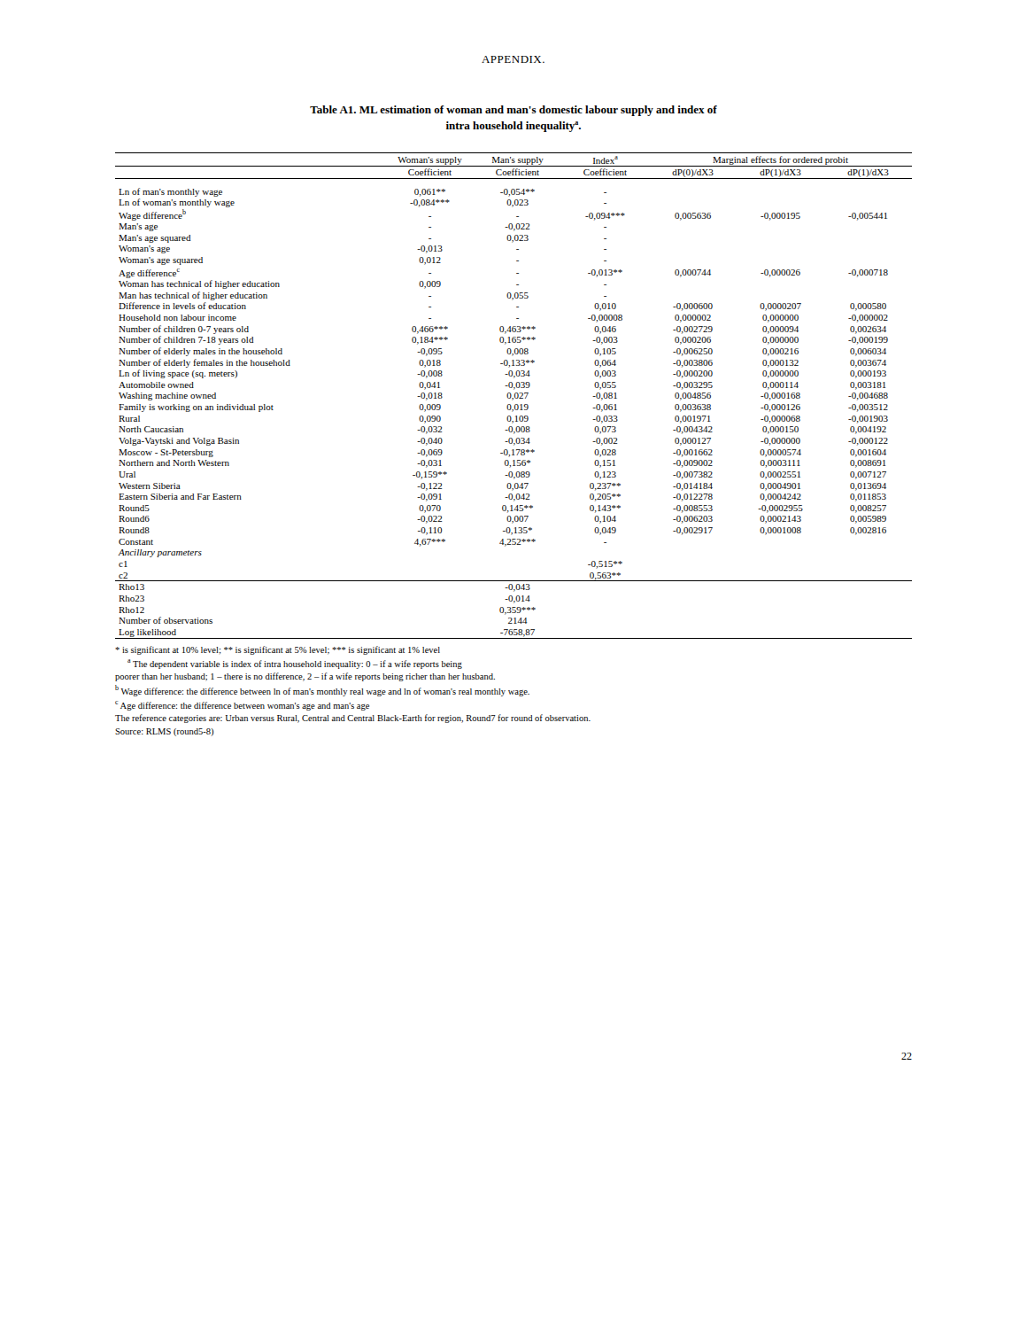APPENDIX.
Table A1. ML estimation of woman and man's domestic labour supply and index of
intra household inequalitya.
| | Woman's supply | Man's supply | Index a | Marginal effects for ordered probit |
| | Coefficient | Coefficient | Coefficient | dP(0)/dX3 | dP(1)/dX3 | dP(1)/dX3 |
| Ln of man's monthly wage | 0,061** | -0,054** | - | | | |
| Ln of woman's monthly wage | -0,084*** | 0,023 | - | | | |
| Wage difference b | - | - | -0,094*** | 0,005636 | -0,000195 | -0,005441 |
| Man's age | - | -0,022 | - | | | |
| Man's age squared | - | 0,023 | - | | | |
| Woman's age | -0,013 | - | - | | | |
| Woman's age squared | 0,012 | - | - | | | |
| Age difference c | - | - | -0,013** | 0,000744 | -0,000026 | -0,000718 |
| Woman has technical of higher education | 0,009 | - | - | | | |
| Man has technical of higher education | - | 0,055 | - | | | |
| Difference in levels of education | - | - | 0,010 | -0,000600 | 0,0000207 | 0,000580 |
| Household non labour income | - | - | -0,00008 | 0,000002 | 0,000000 | -0,000002 |
| Number of children 0-7 years old | 0,466*** | 0,463*** | 0,046 | -0,002729 | 0,000094 | 0,002634 |
| Number of children 7-18 years old | 0,184*** | 0,165*** | -0,003 | 0,000206 | 0,000000 | -0,000199 |
| Number of elderly males in the household | -0,095 | 0,008 | 0,105 | -0,006250 | 0,000216 | 0,006034 |
| Number of elderly females in the household | 0,018 | -0,133** | 0,064 | -0,003806 | 0,000132 | 0,003674 |
| Ln of living space (sq. meters) | -0,008 | -0,034 | 0,003 | -0,000200 | 0,000000 | 0,000193 |
| Automobile owned | 0,041 | -0,039 | 0,055 | -0,003295 | 0,000114 | 0,003181 |
| Washing machine owned | -0,018 | 0,027 | -0,081 | 0,004856 | -0,000168 | -0,004688 |
| Family is working on an individual plot | 0,009 | 0,019 | -0,061 | 0,003638 | -0,000126 | -0,003512 |
| Rural | 0,090 | 0,109 | -0,033 | 0,001971 | -0,000068 | -0,001903 |
| North Caucasian | -0,032 | -0,008 | 0,073 | -0,004342 | 0,000150 | 0,004192 |
| Volga-Vaytski and Volga Basin | -0,040 | -0,034 | -0,002 | 0,000127 | -0,000000 | -0,000122 |
| Moscow - St-Petersburg | -0,069 | -0,178** | 0,028 | -0,001662 | 0,0000574 | 0,001604 |
| Northern and North Western | -0,031 | 0,156* | 0,151 | -0,009002 | 0,0003111 | 0,008691 |
| Ural | -0,159** | -0,089 | 0,123 | -0,007382 | 0,0002551 | 0,007127 |
| Western Siberia | -0,122 | 0,047 | 0,237** | -0,014184 | 0,0004901 | 0,013694 |
| Eastern Siberia and Far Eastern | -0,091 | -0,042 | 0,205** | -0,012278 | 0,0004242 | 0,011853 |
| Round5 | 0,070 | 0,145** | 0,143** | -0,008553 | -0,0002955 | 0,008257 |
| Round6 | -0,022 | 0,007 | 0,104 | -0,006203 | 0,0002143 | 0,005989 |
| Round8 | -0,110 | -0,135* | 0,049 | -0,002917 | 0,0001008 | 0,002816 |
| Constant | 4,67*** | 4,252*** | - | | | |
| Ancillary parameters | | | | | | |
| c1 | | | -0,515** | | | |
| c2 | | | 0,563** | | | |
| Rho13 | -0,043 | | | |
| Rho23 | -0,014 | | | |
| Rho12 | 0,359*** | | | |
| Number of observations | 2144 | | | |
| Log likelihood | -7658,87 | | | |
* is significant at 10% level; ** is significant at 5% level; *** is significant at 1% level
a The dependent variable is index of intra household inequality: 0 – if a wife reports being
poorer than her husband; 1 – there is no difference, 2 – if a wife reports being richer than her husband.
b Wage difference: the difference between ln of man's monthly real wage and ln of woman's real monthly wage.
c Age difference: the difference between woman's age and man's age
The reference categories are: Urban versus Rural, Central and Central Black-Earth for region, Round7 for round of observation.
Source: RLMS (round5-8)
22